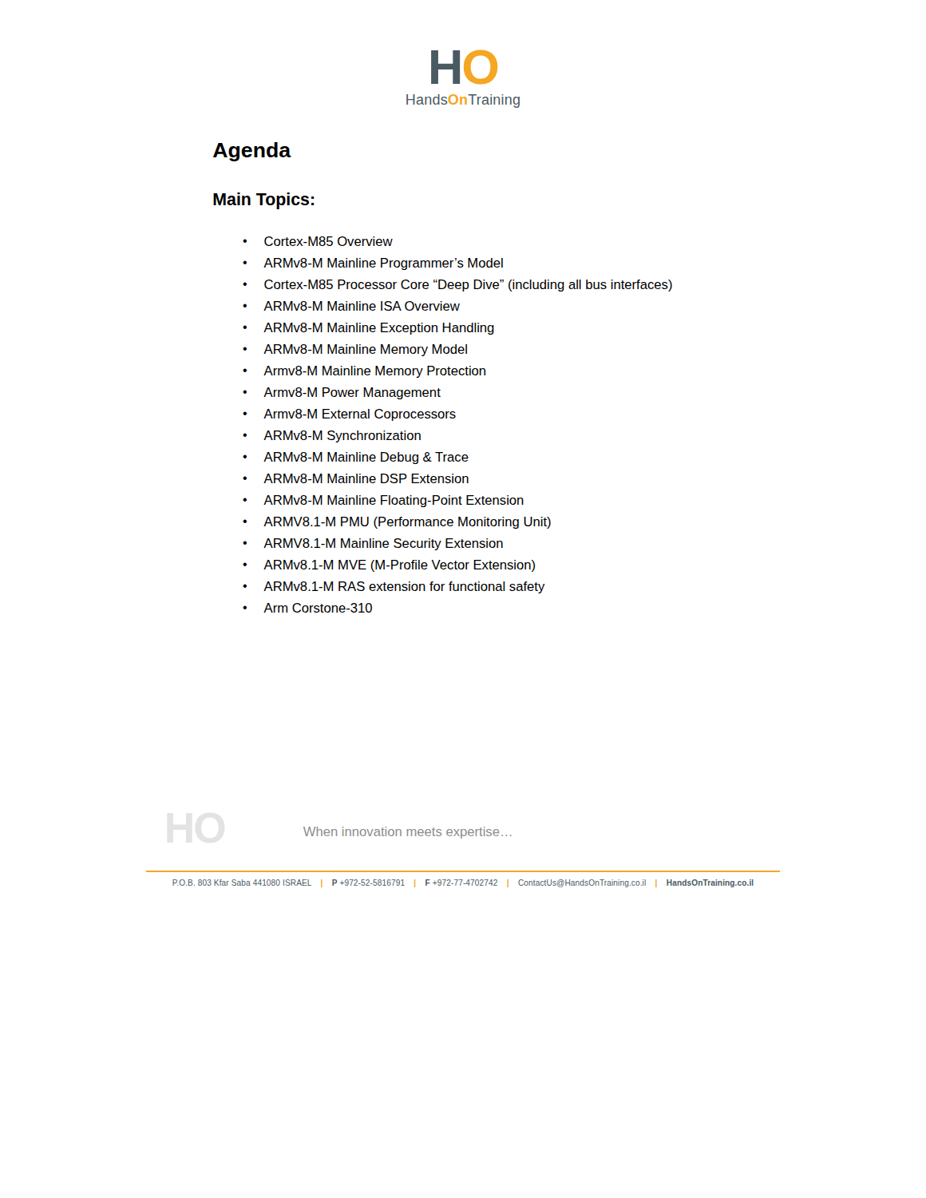HO
HandsOn Training
Agenda
Main Topics:
Cortex-M85 Overview
ARMv8-M Mainline Programmer’s Model
Cortex-M85 Processor Core “Deep Dive” (including all bus interfaces)
ARMv8-M Mainline ISA Overview
ARMv8-M Mainline Exception Handling
ARMv8-M Mainline Memory Model
Armv8-M Mainline Memory Protection
Armv8-M Power Management
Armv8-M External Coprocessors
ARMv8-M Synchronization
ARMv8-M Mainline Debug & Trace
ARMv8-M Mainline DSP Extension
ARMv8-M Mainline Floating-Point Extension
ARMV8.1-M PMU (Performance Monitoring Unit)
ARMV8.1-M Mainline Security Extension
ARMv8.1-M MVE (M-Profile Vector Extension)
ARMv8.1-M RAS extension for functional safety
Arm Corstone-310
HO
When innovation meets expertise…
P.O.B. 803 Kfar Saba 441080 ISRAEL | P +972-52-5816791 | F +972-77-4702742 | ContactUs@HandsOnTraining.co.il | HandsOnTraining.co.il